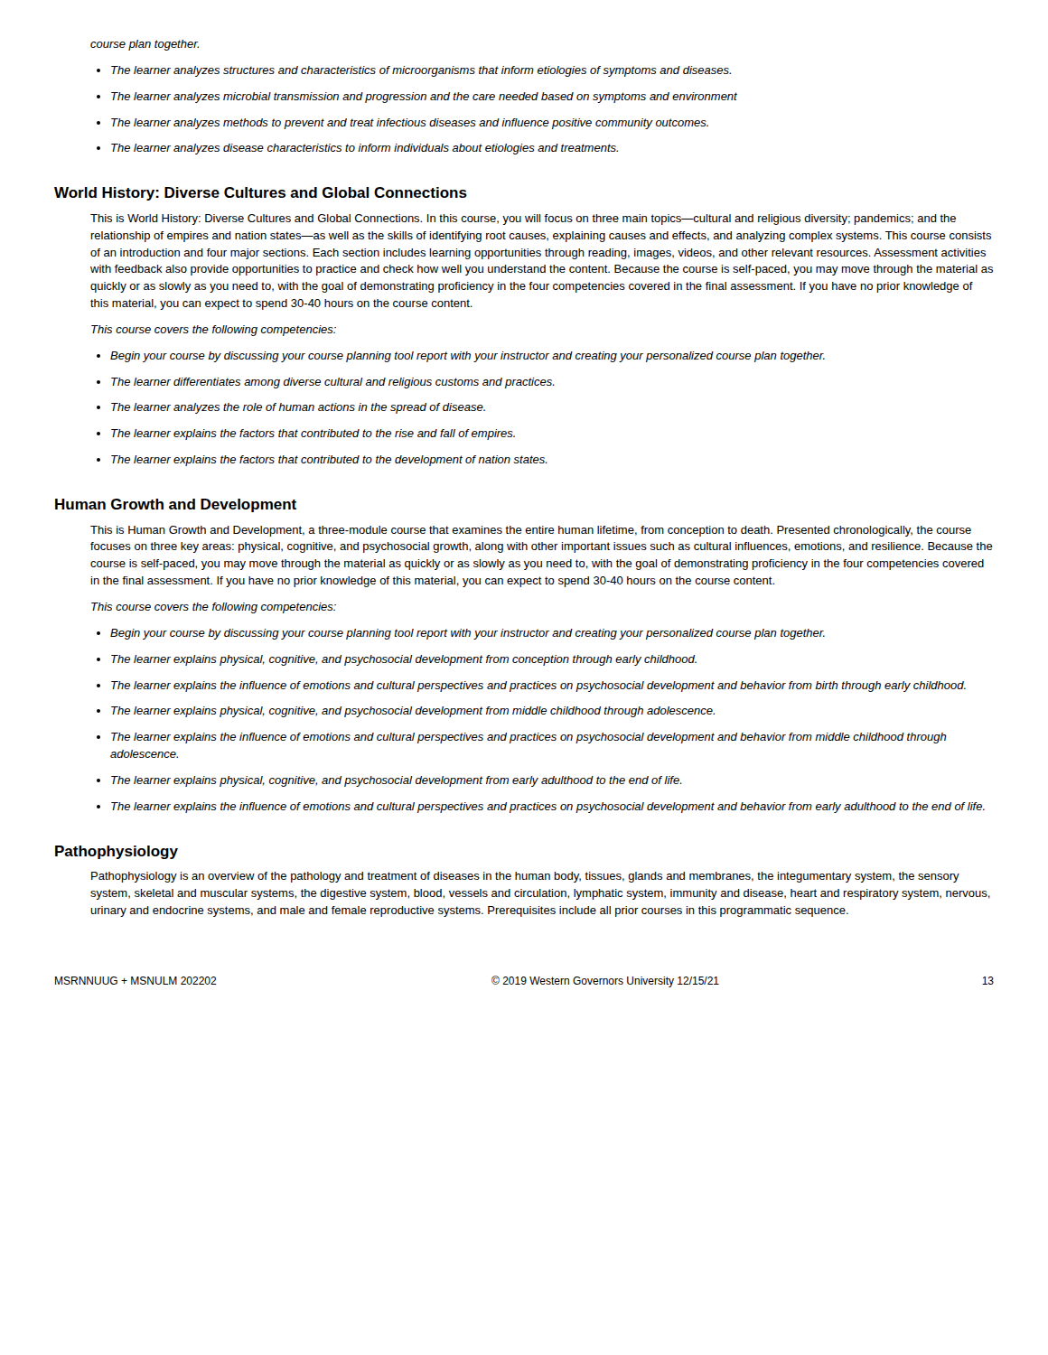course plan together.
The learner analyzes structures and characteristics of microorganisms that inform etiologies of symptoms and diseases.
The learner analyzes microbial transmission and progression and the care needed based on symptoms and environment
The learner analyzes methods to prevent and treat infectious diseases and influence positive community outcomes.
The learner analyzes disease characteristics to inform individuals about etiologies and treatments.
World History: Diverse Cultures and Global Connections
This is World History: Diverse Cultures and Global Connections. In this course, you will focus on three main topics—cultural and religious diversity; pandemics; and the relationship of empires and nation states—as well as the skills of identifying root causes, explaining causes and effects, and analyzing complex systems. This course consists of an introduction and four major sections. Each section includes learning opportunities through reading, images, videos, and other relevant resources. Assessment activities with feedback also provide opportunities to practice and check how well you understand the content. Because the course is self-paced, you may move through the material as quickly or as slowly as you need to, with the goal of demonstrating proficiency in the four competencies covered in the final assessment. If you have no prior knowledge of this material, you can expect to spend 30-40 hours on the course content.
This course covers the following competencies:
Begin your course by discussing your course planning tool report with your instructor and creating your personalized course plan together.
The learner differentiates among diverse cultural and religious customs and practices.
The learner analyzes the role of human actions in the spread of disease.
The learner explains the factors that contributed to the rise and fall of empires.
The learner explains the factors that contributed to the development of nation states.
Human Growth and Development
This is Human Growth and Development, a three-module course that examines the entire human lifetime, from conception to death. Presented chronologically, the course focuses on three key areas: physical, cognitive, and psychosocial growth, along with other important issues such as cultural influences, emotions, and resilience. Because the course is self-paced, you may move through the material as quickly or as slowly as you need to, with the goal of demonstrating proficiency in the four competencies covered in the final assessment. If you have no prior knowledge of this material, you can expect to spend 30-40 hours on the course content.
This course covers the following competencies:
Begin your course by discussing your course planning tool report with your instructor and creating your personalized course plan together.
The learner explains physical, cognitive, and psychosocial development from conception through early childhood.
The learner explains the influence of emotions and cultural perspectives and practices on psychosocial development and behavior from birth through early childhood.
The learner explains physical, cognitive, and psychosocial development from middle childhood through adolescence.
The learner explains the influence of emotions and cultural perspectives and practices on psychosocial development and behavior from middle childhood through adolescence.
The learner explains physical, cognitive, and psychosocial development from early adulthood to the end of life.
The learner explains the influence of emotions and cultural perspectives and practices on psychosocial development and behavior from early adulthood to the end of life.
Pathophysiology
Pathophysiology is an overview of the pathology and treatment of diseases in the human body, tissues, glands and membranes, the integumentary system, the sensory system, skeletal and muscular systems, the digestive system, blood, vessels and circulation, lymphatic system, immunity and disease, heart and respiratory system, nervous, urinary and endocrine systems, and male and female reproductive systems. Prerequisites include all prior courses in this programmatic sequence.
MSRNNUUG + MSNULM 202202
© 2019 Western Governors University 12/15/21
13